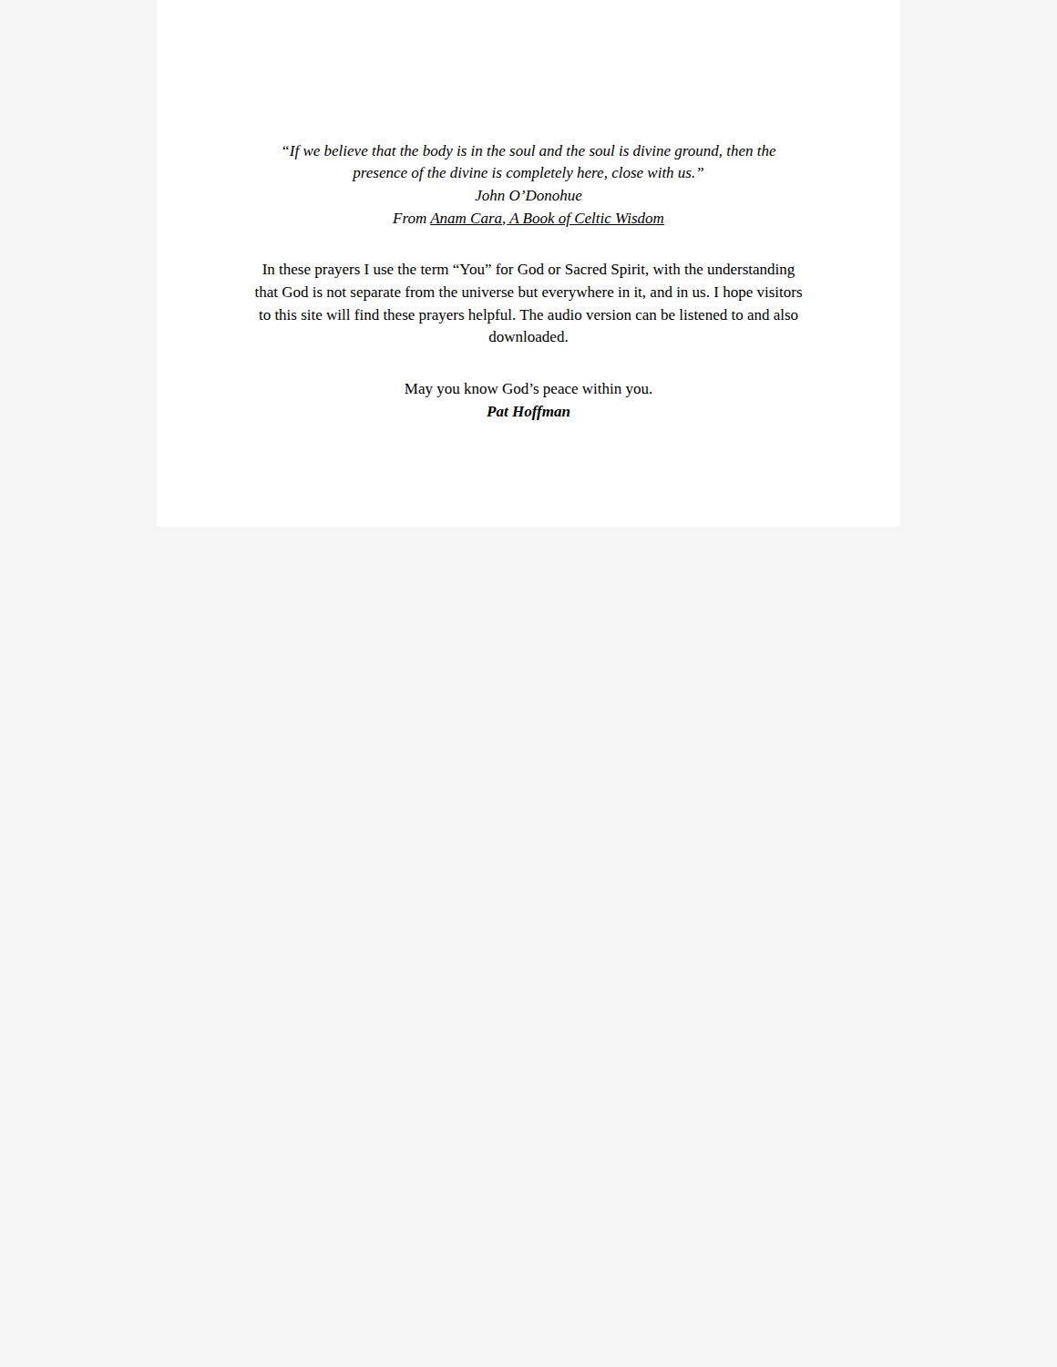“If we believe that the body is in the soul and the soul is divine ground, then the presence of the divine is completely here, close with us.”
John O’Donohue
From Anam Cara, A Book of Celtic Wisdom
In these prayers I use the term “You” for God or Sacred Spirit, with the understanding that God is not separate from the universe but everywhere in it, and in us. I hope visitors to this site will find these prayers helpful. The audio version can be listened to and also downloaded.
May you know God’s peace within you.
Pat Hoffman